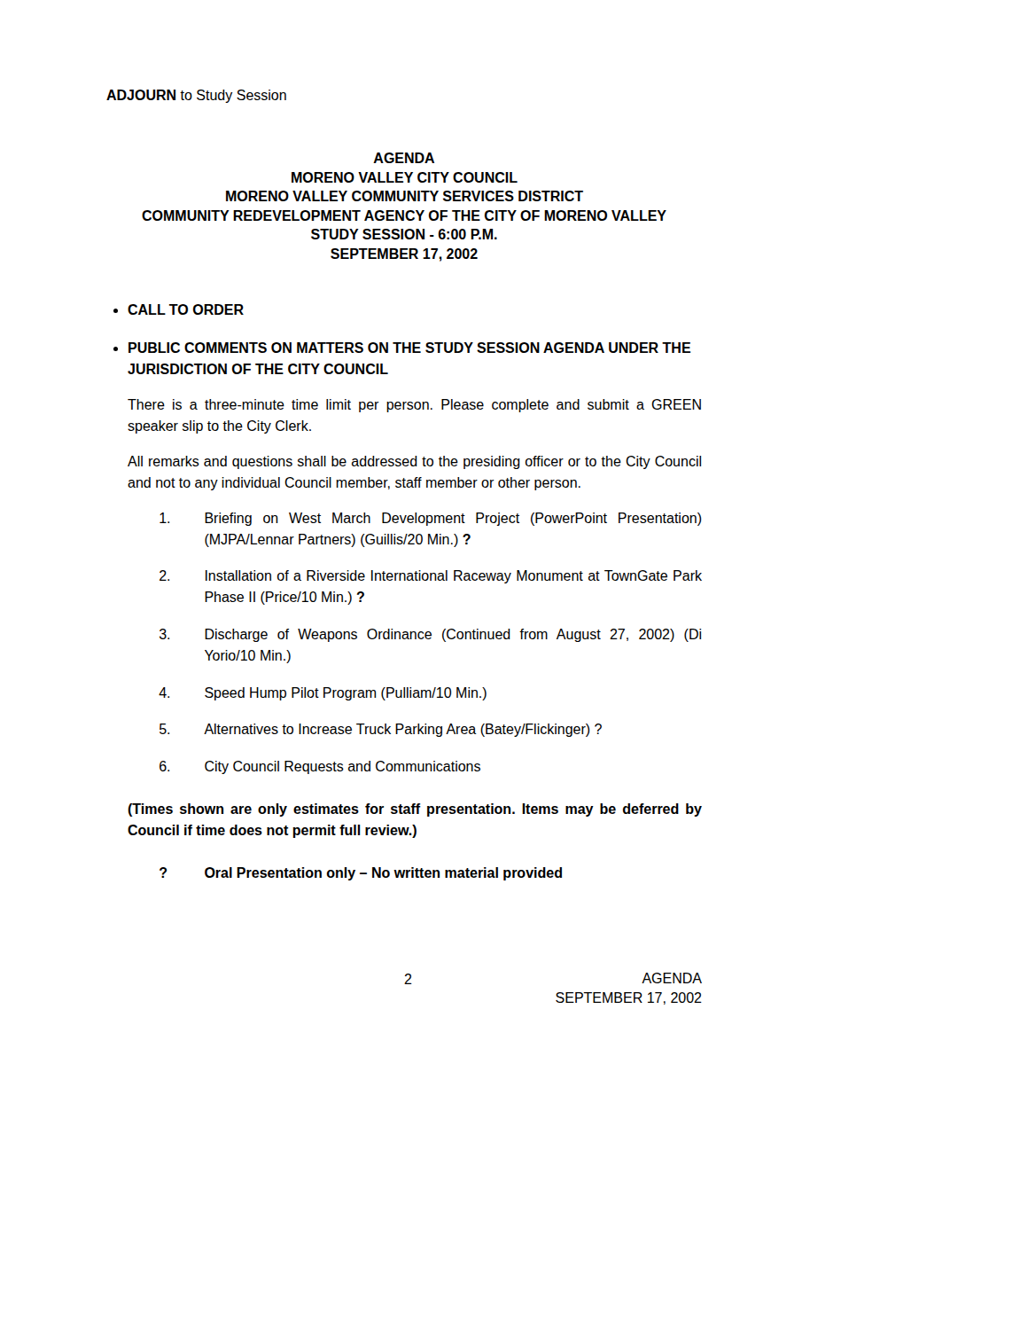ADJOURN to Study Session
AGENDA
MORENO VALLEY CITY COUNCIL
MORENO VALLEY COMMUNITY SERVICES DISTRICT
COMMUNITY REDEVELOPMENT AGENCY OF THE CITY OF MORENO VALLEY
STUDY SESSION - 6:00 P.M.
SEPTEMBER 17, 2002
CALL TO ORDER
PUBLIC COMMENTS ON MATTERS ON THE STUDY SESSION AGENDA UNDER THE JURISDICTION OF THE CITY COUNCIL
There is a three-minute time limit per person. Please complete and submit a GREEN speaker slip to the City Clerk.
All remarks and questions shall be addressed to the presiding officer or to the City Council and not to any individual Council member, staff member or other person.
Briefing on West March Development Project (PowerPoint Presentation) (MJPA/Lennar Partners) (Guillis/20 Min.) ?
Installation of a Riverside International Raceway Monument at TownGate Park Phase II (Price/10 Min.) ?
Discharge of Weapons Ordinance (Continued from August 27, 2002) (Di Yorio/10 Min.)
Speed Hump Pilot Program (Pulliam/10 Min.)
Alternatives to Increase Truck Parking Area (Batey/Flickinger) ?
City Council Requests and Communications
(Times shown are only estimates for staff presentation. Items may be deferred by Council if time does not permit full review.)
?Oral Presentation only – No written material provided
2
AGENDA
SEPTEMBER 17, 2002